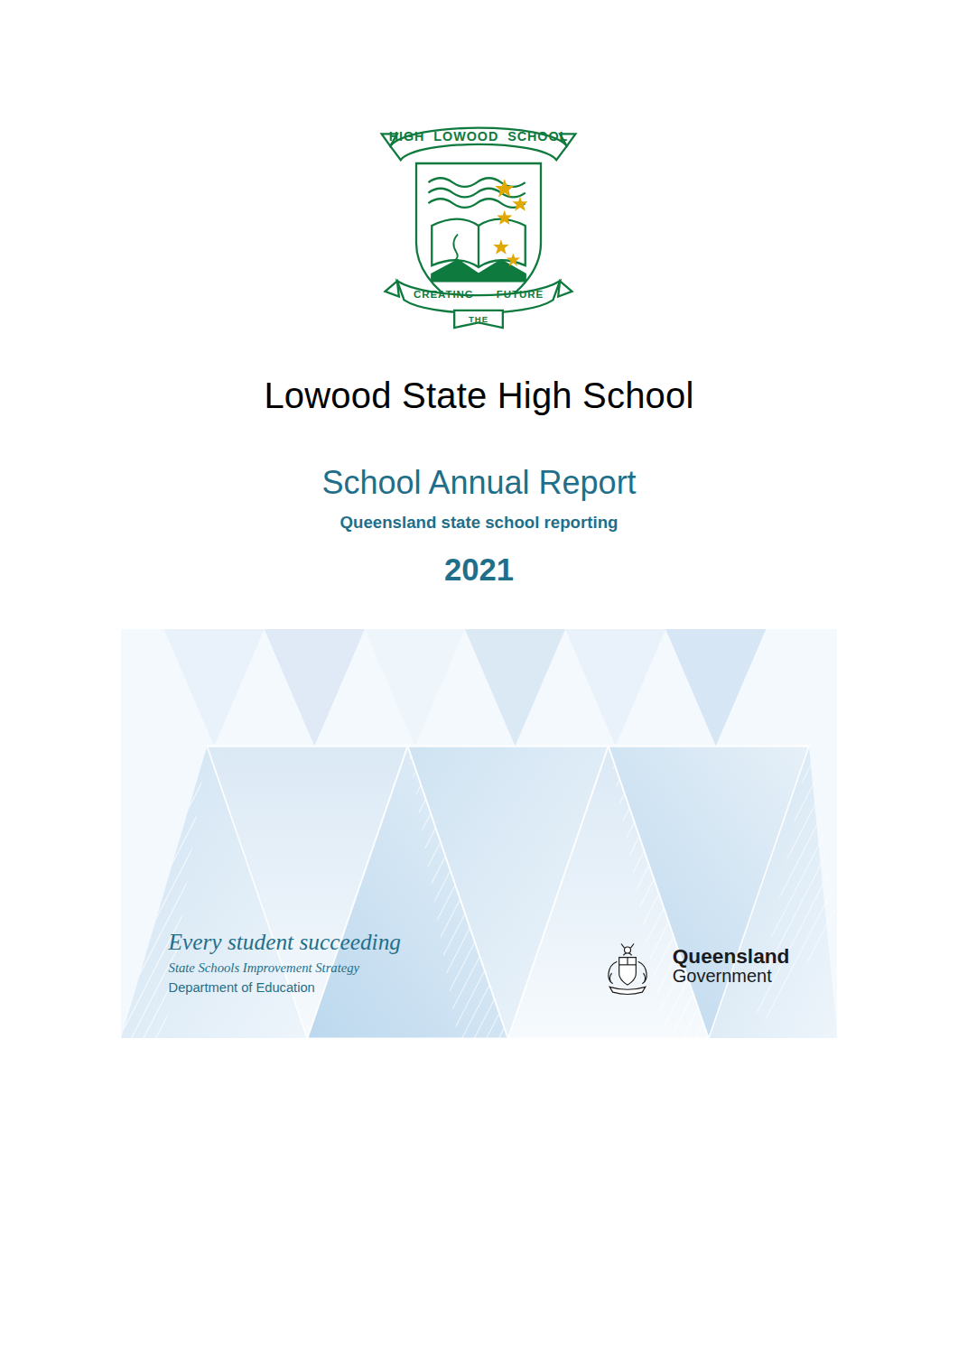HIGH LOWOOD SCHOOL CREATING FUTURE THE
Lowood State High School
School Annual Report
Queensland state school reporting
2021
Every student succeeding
State Schools Improvement Strategy
Department of Education
Queensland Government